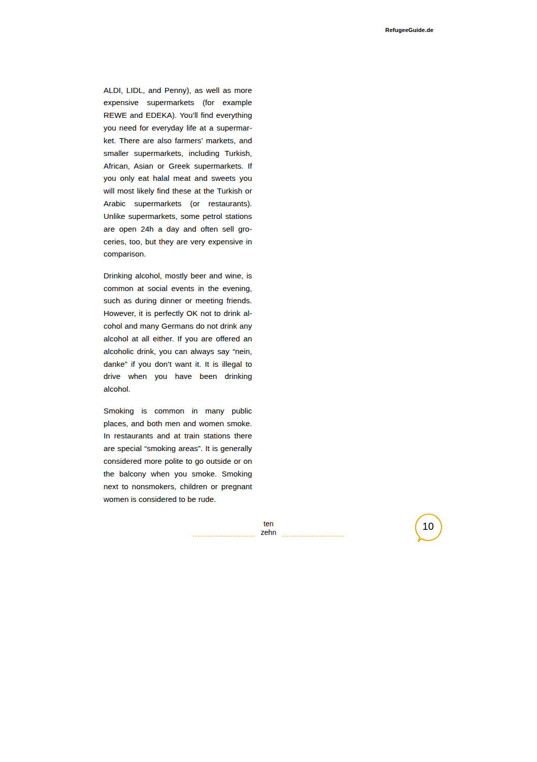RefugeeGuide.de
ALDI, LIDL, and Penny), as well as more expensive supermarkets (for example REWE and EDEKA). You’ll find everything you need for everyday life at a supermarket. There are also farmers’ markets, and smaller supermarkets, including Turkish, African, Asian or Greek supermarkets. If you only eat halal meat and sweets you will most likely find these at the Turkish or Arabic supermarkets (or restaurants). Unlike supermarkets, some petrol stations are open 24h a day and often sell groceries, too, but they are very expensive in comparison.
Drinking alcohol, mostly beer and wine, is common at social events in the evening, such as during dinner or meeting friends. However, it is perfectly OK not to drink alcohol and many Germans do not drink any alcohol at all either. If you are offered an alcoholic drink, you can always say “nein, danke” if you don’t want it. It is illegal to drive when you have been drinking alcohol.
Smoking is common in many public places, and both men and women smoke. In restaurants and at train stations there are special “smoking areas”. It is generally considered more polite to go outside or on the balcony when you smoke. Smoking next to nonsmokers, children or pregnant women is considered to be rude.
ten zehn
10